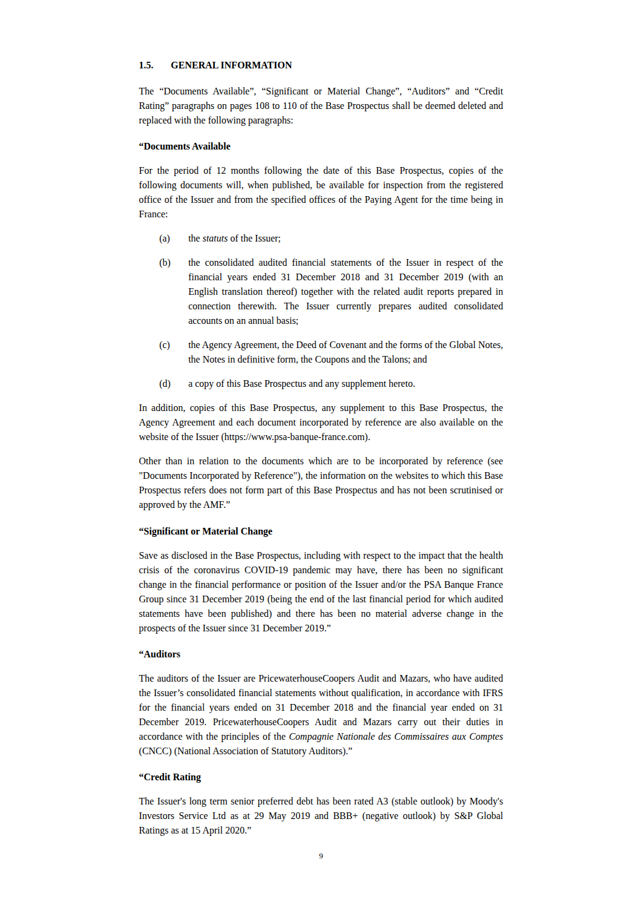1.5. GENERAL INFORMATION
The “Documents Available”, “Significant or Material Change”, “Auditors” and “Credit Rating” paragraphs on pages 108 to 110 of the Base Prospectus shall be deemed deleted and replaced with the following paragraphs:
“Documents Available
For the period of 12 months following the date of this Base Prospectus, copies of the following documents will, when published, be available for inspection from the registered office of the Issuer and from the specified offices of the Paying Agent for the time being in France:
(a) the statuts of the Issuer;
(b) the consolidated audited financial statements of the Issuer in respect of the financial years ended 31 December 2018 and 31 December 2019 (with an English translation thereof) together with the related audit reports prepared in connection therewith. The Issuer currently prepares audited consolidated accounts on an annual basis;
(c) the Agency Agreement, the Deed of Covenant and the forms of the Global Notes, the Notes in definitive form, the Coupons and the Talons; and
(d) a copy of this Base Prospectus and any supplement hereto.
In addition, copies of this Base Prospectus, any supplement to this Base Prospectus, the Agency Agreement and each document incorporated by reference are also available on the website of the Issuer (https://www.psa-banque-france.com).
Other than in relation to the documents which are to be incorporated by reference (see "Documents Incorporated by Reference"), the information on the websites to which this Base Prospectus refers does not form part of this Base Prospectus and has not been scrutinised or approved by the AMF.”
“Significant or Material Change
Save as disclosed in the Base Prospectus, including with respect to the impact that the health crisis of the coronavirus COVID-19 pandemic may have, there has been no significant change in the financial performance or position of the Issuer and/or the PSA Banque France Group since 31 December 2019 (being the end of the last financial period for which audited statements have been published) and there has been no material adverse change in the prospects of the Issuer since 31 December 2019.”
“Auditors
The auditors of the Issuer are PricewaterhouseCoopers Audit and Mazars, who have audited the Issuer’s consolidated financial statements without qualification, in accordance with IFRS for the financial years ended on 31 December 2018 and the financial year ended on 31 December 2019. PricewaterhouseCoopers Audit and Mazars carry out their duties in accordance with the principles of the Compagnie Nationale des Commissaires aux Comptes (CNCC) (National Association of Statutory Auditors).”
“Credit Rating
The Issuer's long term senior preferred debt has been rated A3 (stable outlook) by Moody's Investors Service Ltd as at 29 May 2019 and BBB+ (negative outlook) by S&P Global Ratings as at 15 April 2020.”
9